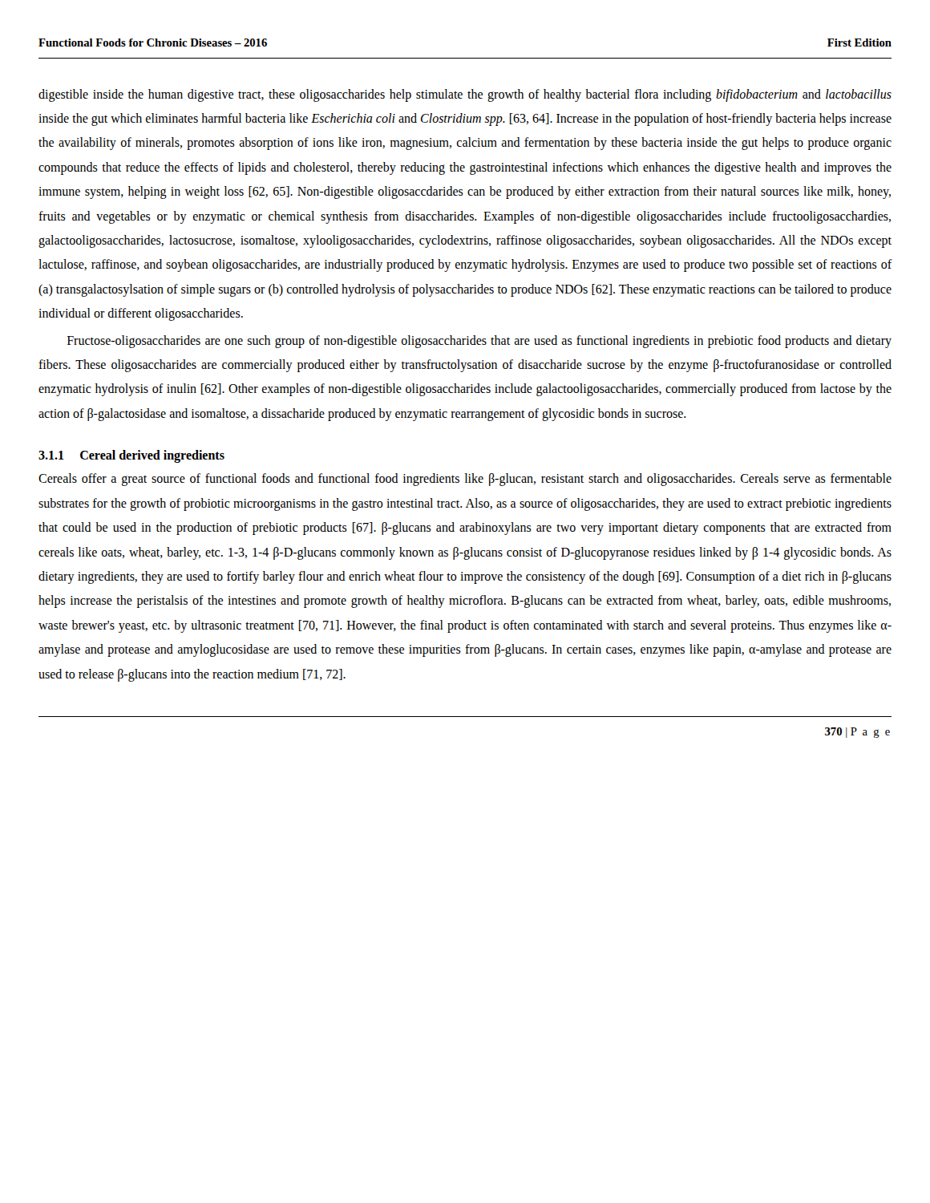Functional Foods for Chronic Diseases – 2016 First Edition
digestible inside the human digestive tract, these oligosaccharides help stimulate the growth of healthy bacterial flora including bifidobacterium and lactobacillus inside the gut which eliminates harmful bacteria like Escherichia coli and Clostridium spp. [63, 64]. Increase in the population of host-friendly bacteria helps increase the availability of minerals, promotes absorption of ions like iron, magnesium, calcium and fermentation by these bacteria inside the gut helps to produce organic compounds that reduce the effects of lipids and cholesterol, thereby reducing the gastrointestinal infections which enhances the digestive health and improves the immune system, helping in weight loss [62, 65]. Non-digestible oligosaccdarides can be produced by either extraction from their natural sources like milk, honey, fruits and vegetables or by enzymatic or chemical synthesis from disaccharides. Examples of non-digestible oligosaccharides include fructooligosacchardies, galactooligosaccharides, lactosucrose, isomaltose, xylooligosaccharides, cyclodextrins, raffinose oligosaccharides, soybean oligosaccharides. All the NDOs except lactulose, raffinose, and soybean oligosaccharides, are industrially produced by enzymatic hydrolysis. Enzymes are used to produce two possible set of reactions of (a) transgalactosylsation of simple sugars or (b) controlled hydrolysis of polysaccharides to produce NDOs [62]. These enzymatic reactions can be tailored to produce individual or different oligosaccharides.
Fructose-oligosaccharides are one such group of non-digestible oligosaccharides that are used as functional ingredients in prebiotic food products and dietary fibers. These oligosaccharides are commercially produced either by transfructolysation of disaccharide sucrose by the enzyme β-fructofuranosidase or controlled enzymatic hydrolysis of inulin [62]. Other examples of non-digestible oligosaccharides include galactooligosaccharides, commercially produced from lactose by the action of β-galactosidase and isomaltose, a dissacharide produced by enzymatic rearrangement of glycosidic bonds in sucrose.
3.1.1 Cereal derived ingredients
Cereals offer a great source of functional foods and functional food ingredients like β-glucan, resistant starch and oligosaccharides. Cereals serve as fermentable substrates for the growth of probiotic microorganisms in the gastro intestinal tract. Also, as a source of oligosaccharides, they are used to extract prebiotic ingredients that could be used in the production of prebiotic products [67]. β-glucans and arabinoxylans are two very important dietary components that are extracted from cereals like oats, wheat, barley, etc. 1-3, 1-4 β-D-glucans commonly known as β-glucans consist of D-glucopyranose residues linked by β 1-4 glycosidic bonds. As dietary ingredients, they are used to fortify barley flour and enrich wheat flour to improve the consistency of the dough [69]. Consumption of a diet rich in β-glucans helps increase the peristalsis of the intestines and promote growth of healthy microflora. B-glucans can be extracted from wheat, barley, oats, edible mushrooms, waste brewer's yeast, etc. by ultrasonic treatment [70, 71]. However, the final product is often contaminated with starch and several proteins. Thus enzymes like α-amylase and protease and amyloglucosidase are used to remove these impurities from β-glucans. In certain cases, enzymes like papin, α-amylase and protease are used to release β-glucans into the reaction medium [71, 72].
370 | P a g e